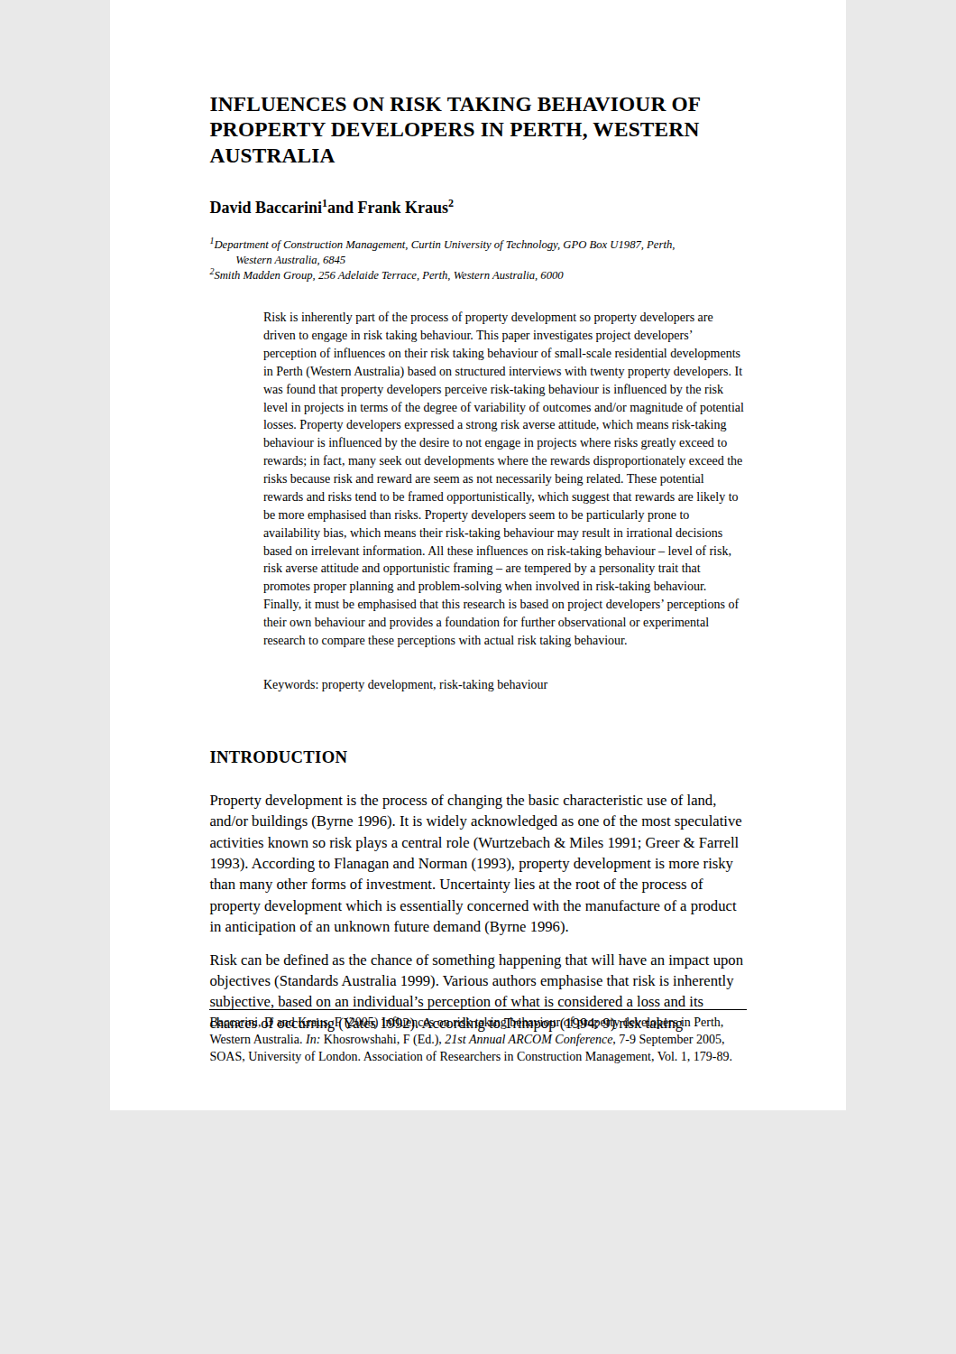INFLUENCES ON RISK TAKING BEHAVIOUR OF PROPERTY DEVELOPERS IN PERTH, WESTERN AUSTRALIA
David Baccarini1and Frank Kraus2
1Department of Construction Management, Curtin University of Technology, GPO Box U1987, Perth, Western Australia, 6845 2Smith Madden Group, 256 Adelaide Terrace, Perth, Western Australia, 6000
Risk is inherently part of the process of property development so property developers are driven to engage in risk taking behaviour. This paper investigates project developers’ perception of influences on their risk taking behaviour of small-scale residential developments in Perth (Western Australia) based on structured interviews with twenty property developers. It was found that property developers perceive risk-taking behaviour is influenced by the risk level in projects in terms of the degree of variability of outcomes and/or magnitude of potential losses. Property developers expressed a strong risk averse attitude, which means risk-taking behaviour is influenced by the desire to not engage in projects where risks greatly exceed to rewards; in fact, many seek out developments where the rewards disproportionately exceed the risks because risk and reward are seem as not necessarily being related. These potential rewards and risks tend to be framed opportunistically, which suggest that rewards are likely to be more emphasised than risks. Property developers seem to be particularly prone to availability bias, which means their risk-taking behaviour may result in irrational decisions based on irrelevant information. All these influences on risk-taking behaviour – level of risk, risk averse attitude and opportunistic framing – are tempered by a personality trait that promotes proper planning and problem-solving when involved in risk-taking behaviour. Finally, it must be emphasised that this research is based on project developers’ perceptions of their own behaviour and provides a foundation for further observational or experimental research to compare these perceptions with actual risk taking behaviour.
Keywords: property development, risk-taking behaviour
INTRODUCTION
Property development is the process of changing the basic characteristic use of land, and/or buildings (Byrne 1996). It is widely acknowledged as one of the most speculative activities known so risk plays a central role (Wurtzebach & Miles 1991; Greer & Farrell 1993). According to Flanagan and Norman (1993), property development is more risky than many other forms of investment. Uncertainty lies at the root of the process of property development which is essentially concerned with the manufacture of a product in anticipation of an unknown future demand (Byrne 1996).
Risk can be defined as the chance of something happening that will have an impact upon objectives (Standards Australia 1999). Various authors emphasise that risk is inherently subjective, based on an individual’s perception of what is considered a loss and its chances of occurring (Yates 1992). According to Trimpop (1994: 9) risk taking
Baccarini, D and Kraus, F (2005) Influences on risk taking behaviour of property developers in Perth, Western Australia. In: Khosrowshahi, F (Ed.), 21st Annual ARCOM Conference, 7-9 September 2005, SOAS, University of London. Association of Researchers in Construction Management, Vol. 1, 179-89.